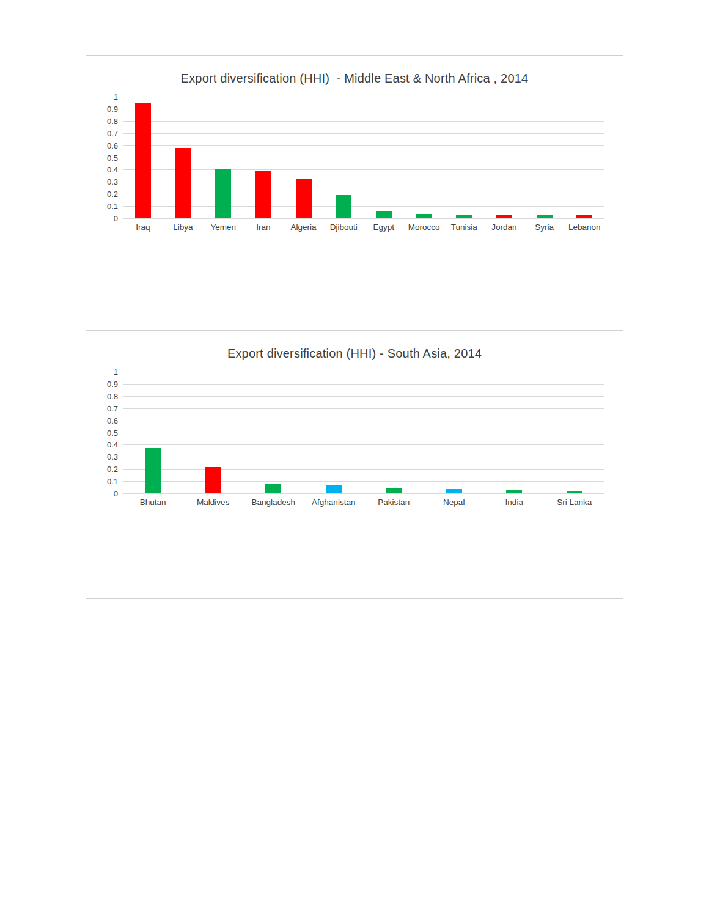Export diversification (HHI) - Middle East & North Africa , 2014
1 0.9 0.8 0.7 0.6 0.5 0.4 0.3 0.2 0.1 0
Iraq
Libya
Yemen
Iran
Algeria
Djibouti
Egypt
Morocco
Tunisia
Jordan
Syria
Lebanon
Export diversification (HHI) - South Asia, 2014
1 0.9 0.8 0.7 0.6 0.5 0.4 0.3 0.2 0.1 0
Bhutan
Maldives
Bangladesh
Afghanistan
Pakistan
Nepal
India
Sri Lanka